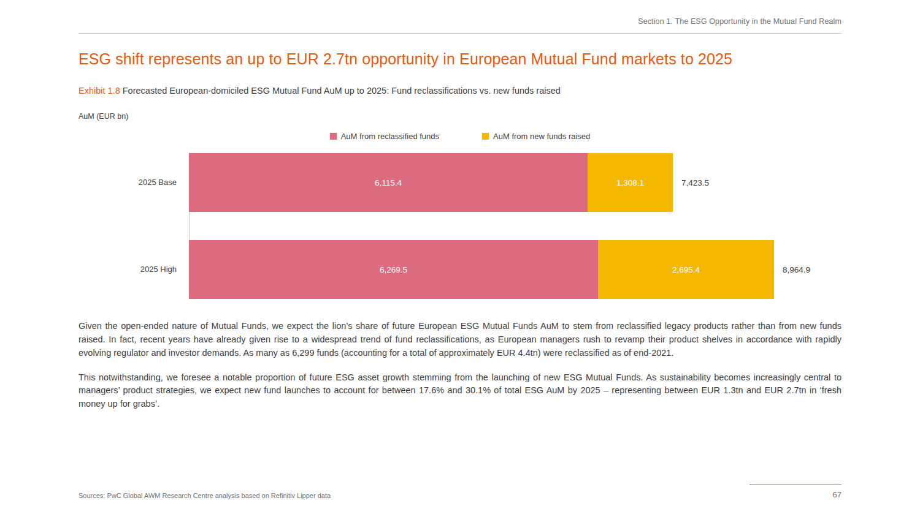Section 1. The ESG Opportunity in the Mutual Fund Realm
ESG shift represents an up to EUR 2.7tn opportunity in European Mutual Fund markets to 2025
Exhibit 1.8 Forecasted European-domiciled ESG Mutual Fund AuM up to 2025: Fund reclassifications vs. new funds raised
AuM (EUR bn)
AuM from reclassified funds AuM from new funds raised
2025 Base
6,115.4
1,308.1
7,423.5
2025 High
6,269.5
2,695.4
8,964.9
Given the open-ended nature of Mutual Funds, we expect the lion’s share of future European ESG Mutual Funds AuM to stem from reclassified legacy products rather than from new funds raised. In fact, recent years have already given rise to a widespread trend of fund reclassifications, as European managers rush to revamp their product shelves in accordance with rapidly evolving regulator and investor demands. As many as 6,299 funds (accounting for a total of approximately EUR 4.4tn) were reclassified as of end-2021.
This notwithstanding, we foresee a notable proportion of future ESG asset growth stemming from the launching of new ESG Mutual Funds. As sustainability becomes increasingly central to managers’ product strategies, we expect new fund launches to account for between 17.6% and 30.1% of total ESG AuM by 2025 – representing between EUR 1.3tn and EUR 2.7tn in ‘fresh money up for grabs’.
Sources: PwC Global AWM Research Centre analysis based on Refinitiv Lipper data
67